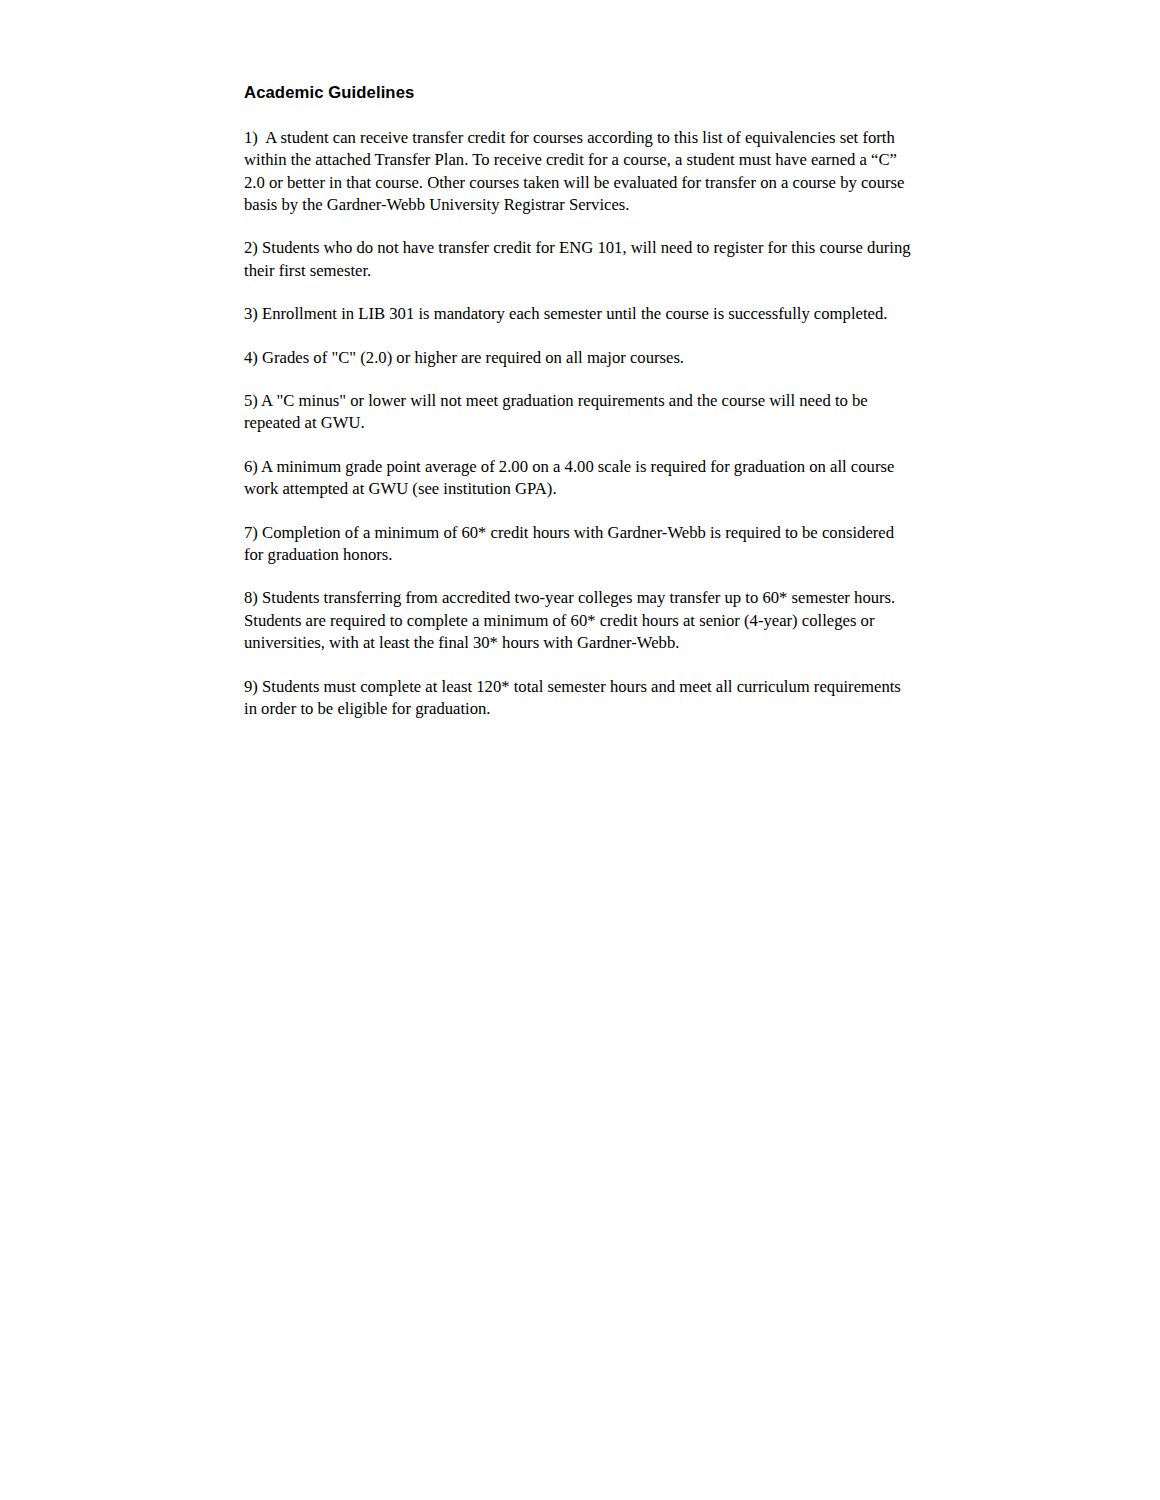Academic Guidelines
1) A student can receive transfer credit for courses according to this list of equivalencies set forth within the attached Transfer Plan. To receive credit for a course, a student must have earned a “C” 2.0 or better in that course. Other courses taken will be evaluated for transfer on a course by course basis by the Gardner-Webb University Registrar Services.
2) Students who do not have transfer credit for ENG 101, will need to register for this course during their first semester.
3) Enrollment in LIB 301 is mandatory each semester until the course is successfully completed.
4) Grades of "C" (2.0) or higher are required on all major courses.
5) A "C minus" or lower will not meet graduation requirements and the course will need to be repeated at GWU.
6) A minimum grade point average of 2.00 on a 4.00 scale is required for graduation on all course work attempted at GWU (see institution GPA).
7) Completion of a minimum of 60* credit hours with Gardner-Webb is required to be considered for graduation honors.
8) Students transferring from accredited two-year colleges may transfer up to 60* semester hours. Students are required to complete a minimum of 60* credit hours at senior (4-year) colleges or universities, with at least the final 30* hours with Gardner-Webb.
9) Students must complete at least 120* total semester hours and meet all curriculum requirements in order to be eligible for graduation.